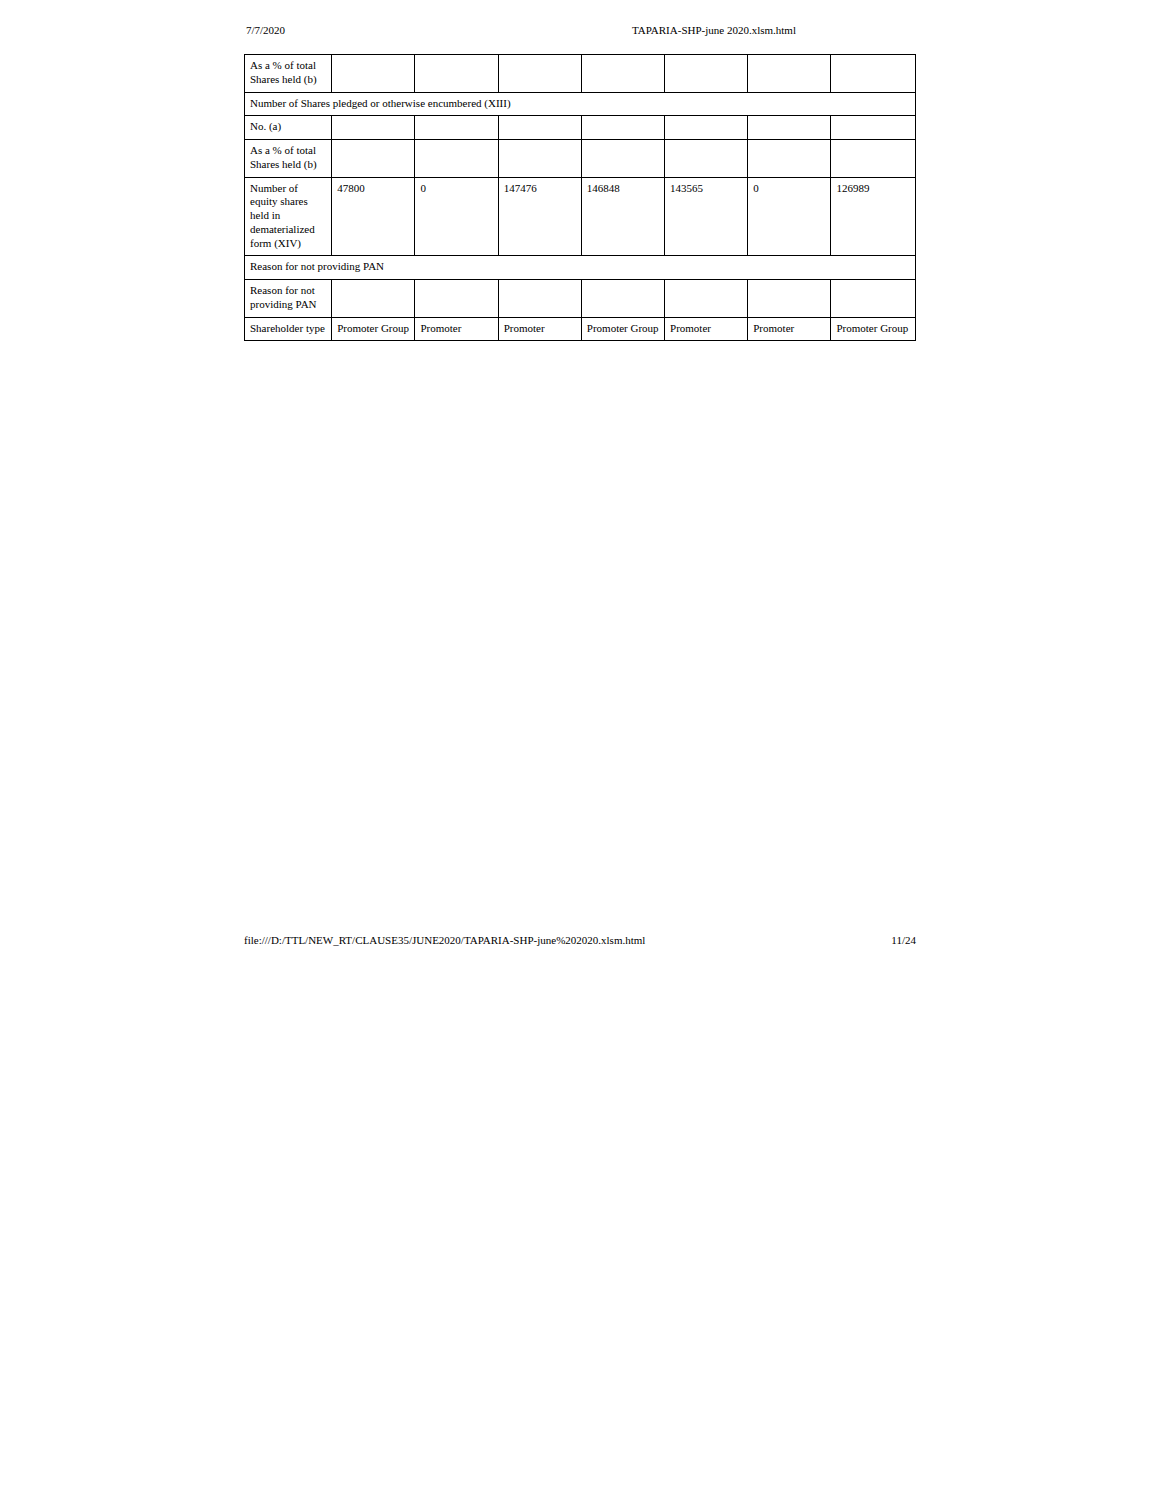7/7/2020
TAPARIA-SHP-june 2020.xlsm.html
| As a % of total Shares held (b) | | | | | | | |
| Number of Shares pledged or otherwise encumbered (XIII) |
| No. (a) | | | | | | | |
| As a % of total Shares held (b) | | | | | | | |
| Number of equity shares held in dematerialized form (XIV) | 47800 | 0 | 147476 | 146848 | 143565 | 0 | 126989 |
| Reason for not providing PAN |
| Reason for not providing PAN | | | | | | | |
| Shareholder type | Promoter Group | Promoter | Promoter | Promoter Group | Promoter | Promoter | Promoter Group |
file:///D:/TTL/NEW_RT/CLAUSE35/JUNE2020/TAPARIA-SHP-june%202020.xlsm.html
11/24